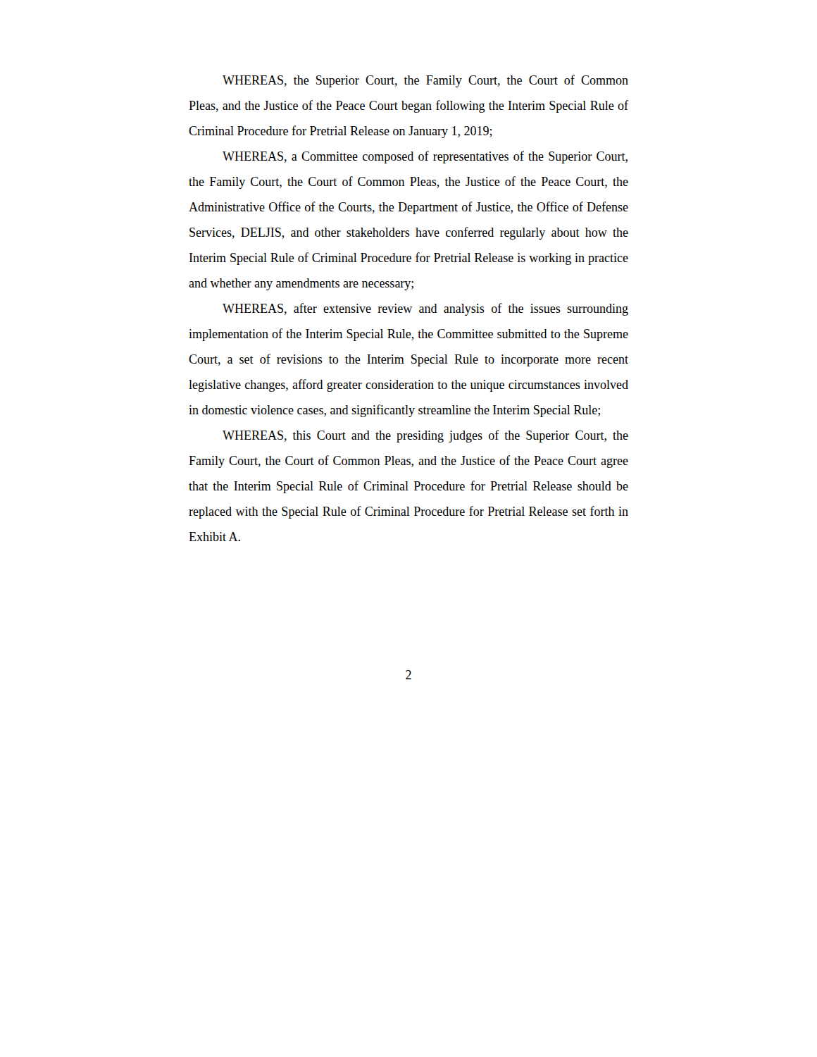WHEREAS, the Superior Court, the Family Court, the Court of Common Pleas, and the Justice of the Peace Court began following the Interim Special Rule of Criminal Procedure for Pretrial Release on January 1, 2019;
WHEREAS, a Committee composed of representatives of the Superior Court, the Family Court, the Court of Common Pleas, the Justice of the Peace Court, the Administrative Office of the Courts, the Department of Justice, the Office of Defense Services, DELJIS, and other stakeholders have conferred regularly about how the Interim Special Rule of Criminal Procedure for Pretrial Release is working in practice and whether any amendments are necessary;
WHEREAS, after extensive review and analysis of the issues surrounding implementation of the Interim Special Rule, the Committee submitted to the Supreme Court, a set of revisions to the Interim Special Rule to incorporate more recent legislative changes, afford greater consideration to the unique circumstances involved in domestic violence cases, and significantly streamline the Interim Special Rule;
WHEREAS, this Court and the presiding judges of the Superior Court, the Family Court, the Court of Common Pleas, and the Justice of the Peace Court agree that the Interim Special Rule of Criminal Procedure for Pretrial Release should be replaced with the Special Rule of Criminal Procedure for Pretrial Release set forth in Exhibit A.
2